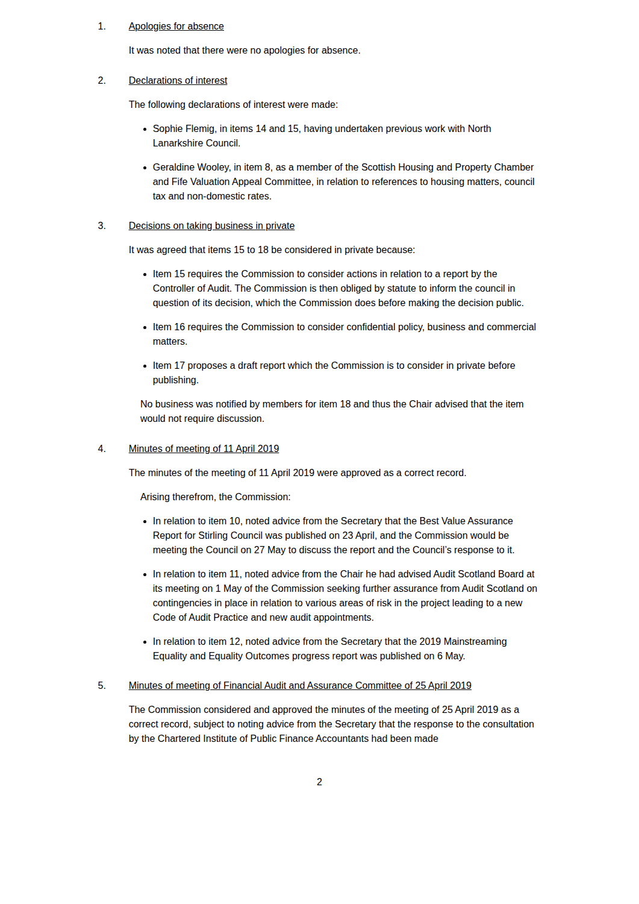Apologies for absence
It was noted that there were no apologies for absence.
Declarations of interest
The following declarations of interest were made:
Sophie Flemig, in items 14 and 15, having undertaken previous work with North Lanarkshire Council.
Geraldine Wooley, in item 8, as a member of the Scottish Housing and Property Chamber and Fife Valuation Appeal Committee, in relation to references to housing matters, council tax and non-domestic rates.
Decisions on taking business in private
It was agreed that items 15 to 18 be considered in private because:
Item 15 requires the Commission to consider actions in relation to a report by the Controller of Audit. The Commission is then obliged by statute to inform the council in question of its decision, which the Commission does before making the decision public.
Item 16 requires the Commission to consider confidential policy, business and commercial matters.
Item 17 proposes a draft report which the Commission is to consider in private before publishing.
No business was notified by members for item 18 and thus the Chair advised that the item would not require discussion.
Minutes of meeting of 11 April 2019
The minutes of the meeting of 11 April 2019 were approved as a correct record.
Arising therefrom, the Commission:
In relation to item 10, noted advice from the Secretary that the Best Value Assurance Report for Stirling Council was published on 23 April, and the Commission would be meeting the Council on 27 May to discuss the report and the Council’s response to it.
In relation to item 11, noted advice from the Chair he had advised Audit Scotland Board at its meeting on 1 May of the Commission seeking further assurance from Audit Scotland on contingencies in place in relation to various areas of risk in the project leading to a new Code of Audit Practice and new audit appointments.
In relation to item 12, noted advice from the Secretary that the 2019 Mainstreaming Equality and Equality Outcomes progress report was published on 6 May.
Minutes of meeting of Financial Audit and Assurance Committee of 25 April 2019
The Commission considered and approved the minutes of the meeting of 25 April 2019 as a correct record, subject to noting advice from the Secretary that the response to the consultation by the Chartered Institute of Public Finance Accountants had been made
2